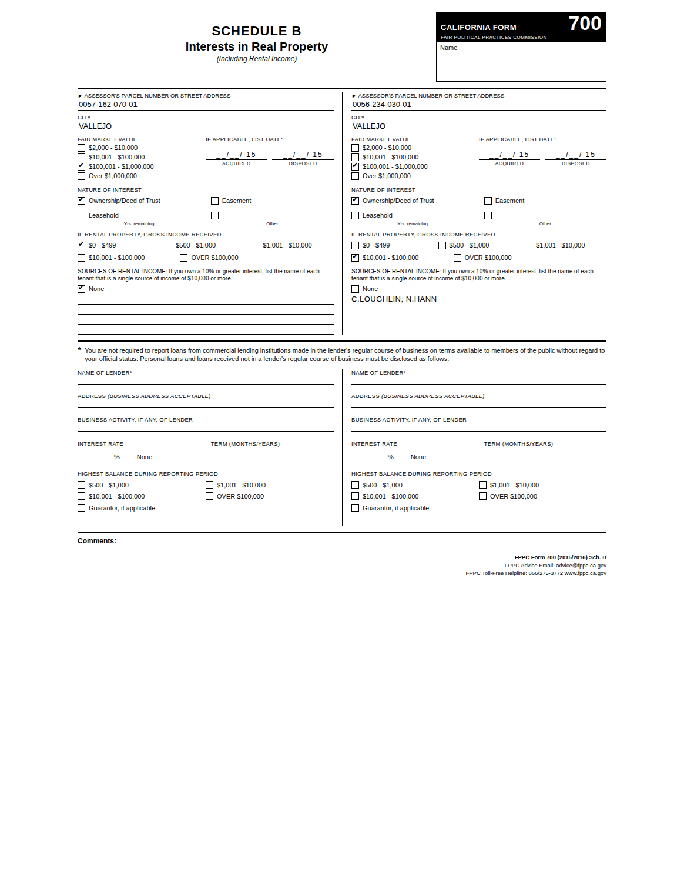SCHEDULE B
Interests in Real Property
(Including Rental Income)
CALIFORNIA FORM 700
FAIR POLITICAL PRACTICES COMMISSION
Name
► ASSESSOR'S PARCEL NUMBER OR STREET ADDRESS
0057-162-070-01
CITY
VALLEJO
FAIR MARKET VALUE
$2,000 - $10,000
$10,001 - $100,000
$100,001 - $1,000,000
Over $1,000,000
IF APPLICABLE, LIST DATE:
__/__/ 15
ACQUIRED
__/__/ 15
DISPOSED
NATURE OF INTEREST
Ownership/Deed of Trust
Easement
Leasehold
Yrs. remaining
Other
IF RENTAL PROPERTY, GROSS INCOME RECEIVED
$0 - $499
$500 - $1,000
$1,001 - $10,000
$10,001 - $100,000
OVER $100,000
SOURCES OF RENTAL INCOME: If you own a 10% or greater interest, list the name of each tenant that is a single source of income of $10,000 or more.
None
► ASSESSOR'S PARCEL NUMBER OR STREET ADDRESS
0056-234-030-01
CITY
VALLEJO
FAIR MARKET VALUE
$2,000 - $10,000
$10,001 - $100,000
$100,001 - $1,000,000
Over $1,000,000
IF APPLICABLE, LIST DATE:
__/__/ 15
ACQUIRED
__/__/ 15
DISPOSED
NATURE OF INTEREST
Ownership/Deed of Trust
Easement
Leasehold
Yrs. remaining
Other
IF RENTAL PROPERTY, GROSS INCOME RECEIVED
$0 - $499
$500 - $1,000
$1,001 - $10,000
$10,001 - $100,000
OVER $100,000
SOURCES OF RENTAL INCOME: If you own a 10% or greater interest, list the name of each tenant that is a single source of income of $10,000 or more.
None
C.LOUGHLIN; N.HANN
*
You are not required to report loans from commercial lending institutions made in the lender's regular course of business on terms available to members of the public without regard to your official status. Personal loans and loans received not in a lender's regular course of business must be disclosed as follows:
NAME OF LENDER*
ADDRESS (Business Address Acceptable)
BUSINESS ACTIVITY, IF ANY, OF LENDER
INTEREST RATE
% None
TERM (Months/Years)
HIGHEST BALANCE DURING REPORTING PERIOD
$500 - $1,000
$1,001 - $10,000
$10,001 - $100,000
OVER $100,000
Guarantor, if applicable
NAME OF LENDER*
ADDRESS (Business Address Acceptable)
BUSINESS ACTIVITY, IF ANY, OF LENDER
INTEREST RATE
% None
TERM (Months/Years)
HIGHEST BALANCE DURING REPORTING PERIOD
$500 - $1,000
$1,001 - $10,000
$10,001 - $100,000
OVER $100,000
Guarantor, if applicable
Comments:
FPPC Form 700 (2015/2016) Sch. B
FPPC Advice Email: advice@fppc.ca.gov
FPPC Toll-Free Helpline: 866/275-3772 www.fppc.ca.gov